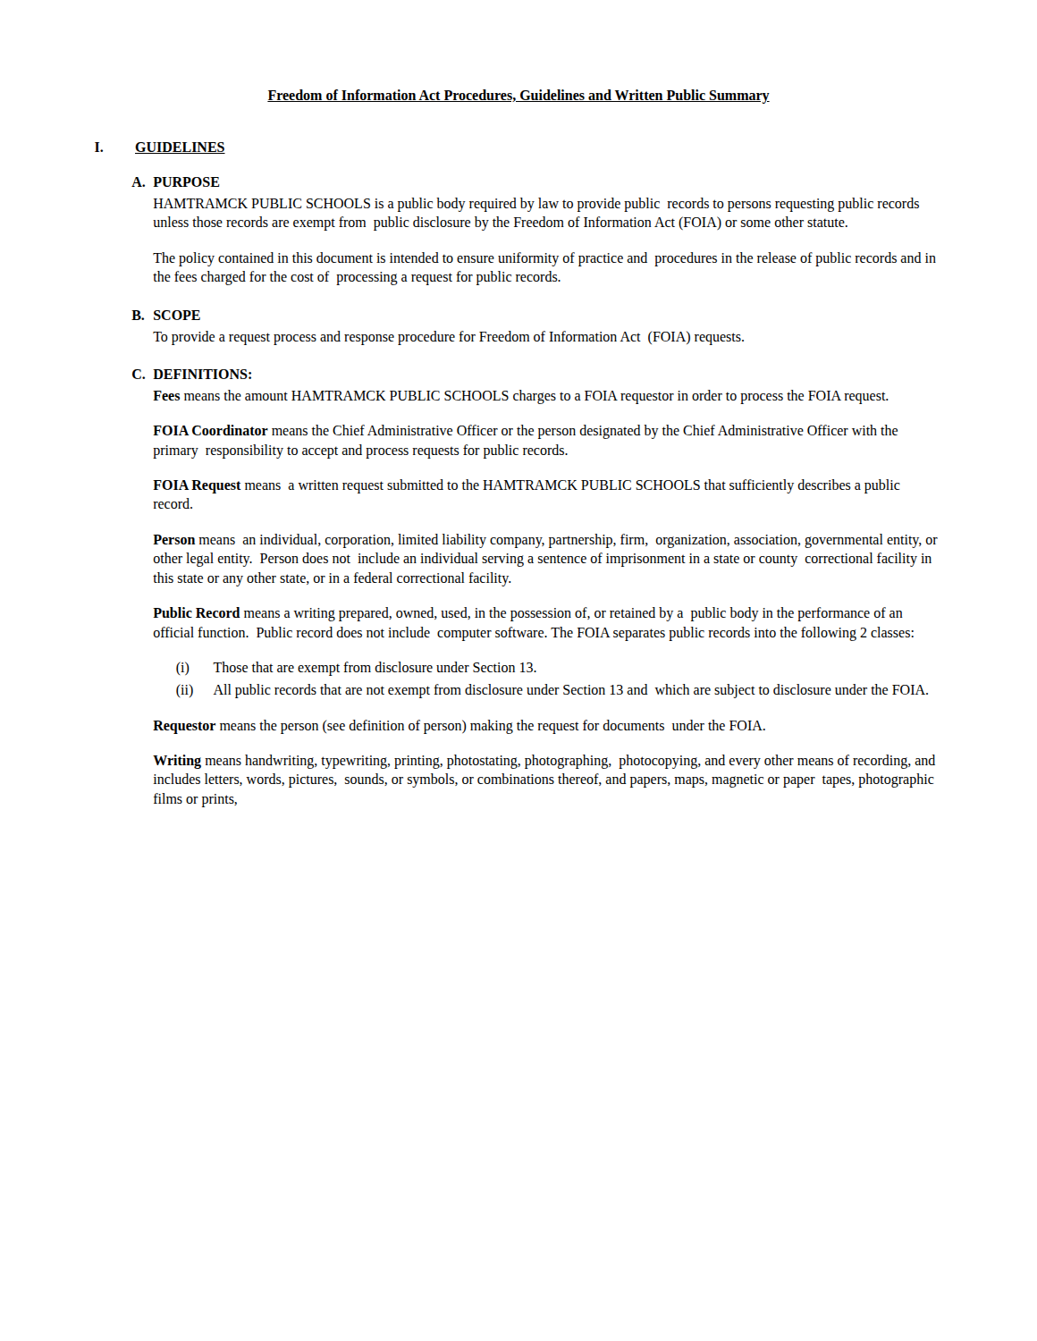Freedom of Information Act Procedures, Guidelines and Written Public Summary
I.
GUIDELINES
A. PURPOSE
HAMTRAMCK PUBLIC SCHOOLS is a public body required by law to provide public records to persons requesting public records unless those records are exempt from public disclosure by the Freedom of Information Act (FOIA) or some other statute.
The policy contained in this document is intended to ensure uniformity of practice and procedures in the release of public records and in the fees charged for the cost of processing a request for public records.
B. SCOPE
To provide a request process and response procedure for Freedom of Information Act (FOIA) requests.
C. DEFINITIONS:
Fees means the amount HAMTRAMCK PUBLIC SCHOOLS charges to a FOIA requestor in order to process the FOIA request.
FOIA Coordinator means the Chief Administrative Officer or the person designated by the Chief Administrative Officer with the primary responsibility to accept and process requests for public records.
FOIA Request means a written request submitted to the HAMTRAMCK PUBLIC SCHOOLS that sufficiently describes a public record.
Person means an individual, corporation, limited liability company, partnership, firm, organization, association, governmental entity, or other legal entity. Person does not include an individual serving a sentence of imprisonment in a state or county correctional facility in this state or any other state, or in a federal correctional facility.
Public Record means a writing prepared, owned, used, in the possession of, or retained by a public body in the performance of an official function. Public record does not include computer software. The FOIA separates public records into the following 2 classes:
(i) Those that are exempt from disclosure under Section 13.
(ii) All public records that are not exempt from disclosure under Section 13 and which are subject to disclosure under the FOIA.
Requestor means the person (see definition of person) making the request for documents under the FOIA.
Writing means handwriting, typewriting, printing, photostating, photographing, photocopying, and every other means of recording, and includes letters, words, pictures, sounds, or symbols, or combinations thereof, and papers, maps, magnetic or paper tapes, photographic films or prints,